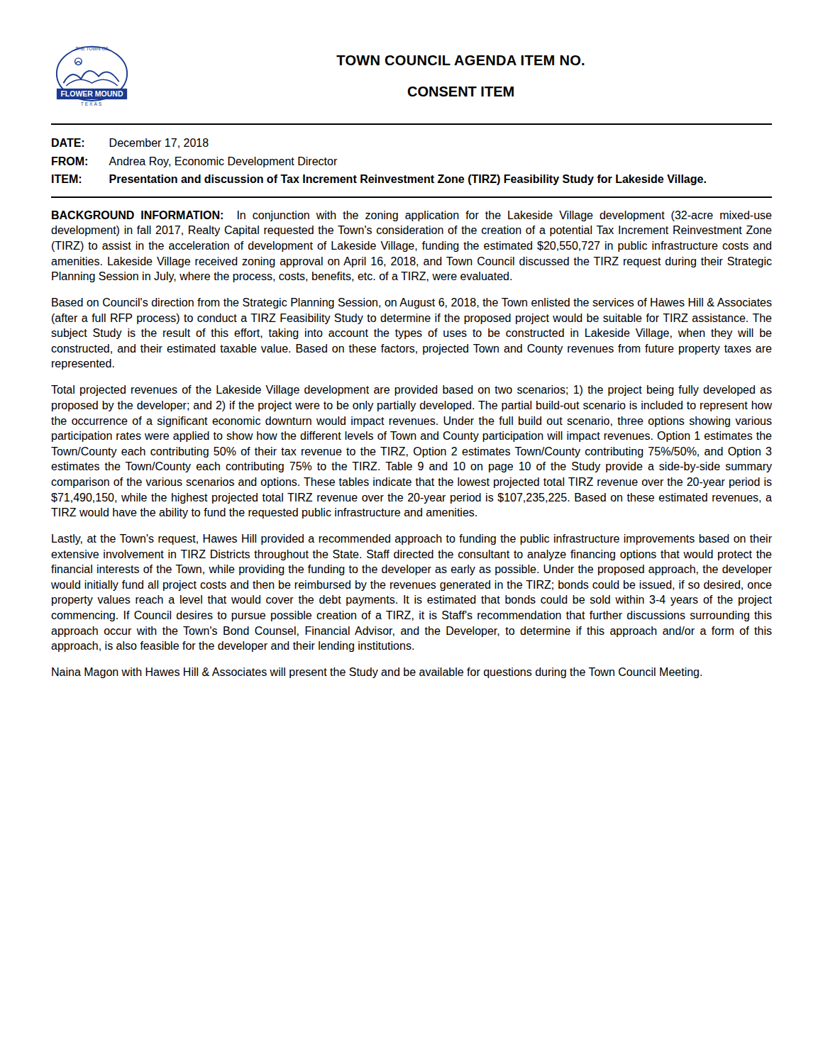THE TOWN OF FLOWER MOUND TEXAS
TOWN COUNCIL AGENDA ITEM NO.
CONSENT ITEM
| DATE: | December 17, 2018 |
| FROM: | Andrea Roy, Economic Development Director |
| ITEM: | Presentation and discussion of Tax Increment Reinvestment Zone (TIRZ) Feasibility Study for Lakeside Village. |
BACKGROUND INFORMATION: In conjunction with the zoning application for the Lakeside Village development (32-acre mixed-use development) in fall 2017, Realty Capital requested the Town's consideration of the creation of a potential Tax Increment Reinvestment Zone (TIRZ) to assist in the acceleration of development of Lakeside Village, funding the estimated $20,550,727 in public infrastructure costs and amenities. Lakeside Village received zoning approval on April 16, 2018, and Town Council discussed the TIRZ request during their Strategic Planning Session in July, where the process, costs, benefits, etc. of a TIRZ, were evaluated.
Based on Council's direction from the Strategic Planning Session, on August 6, 2018, the Town enlisted the services of Hawes Hill & Associates (after a full RFP process) to conduct a TIRZ Feasibility Study to determine if the proposed project would be suitable for TIRZ assistance. The subject Study is the result of this effort, taking into account the types of uses to be constructed in Lakeside Village, when they will be constructed, and their estimated taxable value. Based on these factors, projected Town and County revenues from future property taxes are represented.
Total projected revenues of the Lakeside Village development are provided based on two scenarios; 1) the project being fully developed as proposed by the developer; and 2) if the project were to be only partially developed. The partial build-out scenario is included to represent how the occurrence of a significant economic downturn would impact revenues. Under the full build out scenario, three options showing various participation rates were applied to show how the different levels of Town and County participation will impact revenues. Option 1 estimates the Town/County each contributing 50% of their tax revenue to the TIRZ, Option 2 estimates Town/County contributing 75%/50%, and Option 3 estimates the Town/County each contributing 75% to the TIRZ. Table 9 and 10 on page 10 of the Study provide a side-by-side summary comparison of the various scenarios and options. These tables indicate that the lowest projected total TIRZ revenue over the 20-year period is $71,490,150, while the highest projected total TIRZ revenue over the 20-year period is $107,235,225. Based on these estimated revenues, a TIRZ would have the ability to fund the requested public infrastructure and amenities.
Lastly, at the Town's request, Hawes Hill provided a recommended approach to funding the public infrastructure improvements based on their extensive involvement in TIRZ Districts throughout the State. Staff directed the consultant to analyze financing options that would protect the financial interests of the Town, while providing the funding to the developer as early as possible. Under the proposed approach, the developer would initially fund all project costs and then be reimbursed by the revenues generated in the TIRZ; bonds could be issued, if so desired, once property values reach a level that would cover the debt payments. It is estimated that bonds could be sold within 3-4 years of the project commencing. If Council desires to pursue possible creation of a TIRZ, it is Staff's recommendation that further discussions surrounding this approach occur with the Town's Bond Counsel, Financial Advisor, and the Developer, to determine if this approach and/or a form of this approach, is also feasible for the developer and their lending institutions.
Naina Magon with Hawes Hill & Associates will present the Study and be available for questions during the Town Council Meeting.